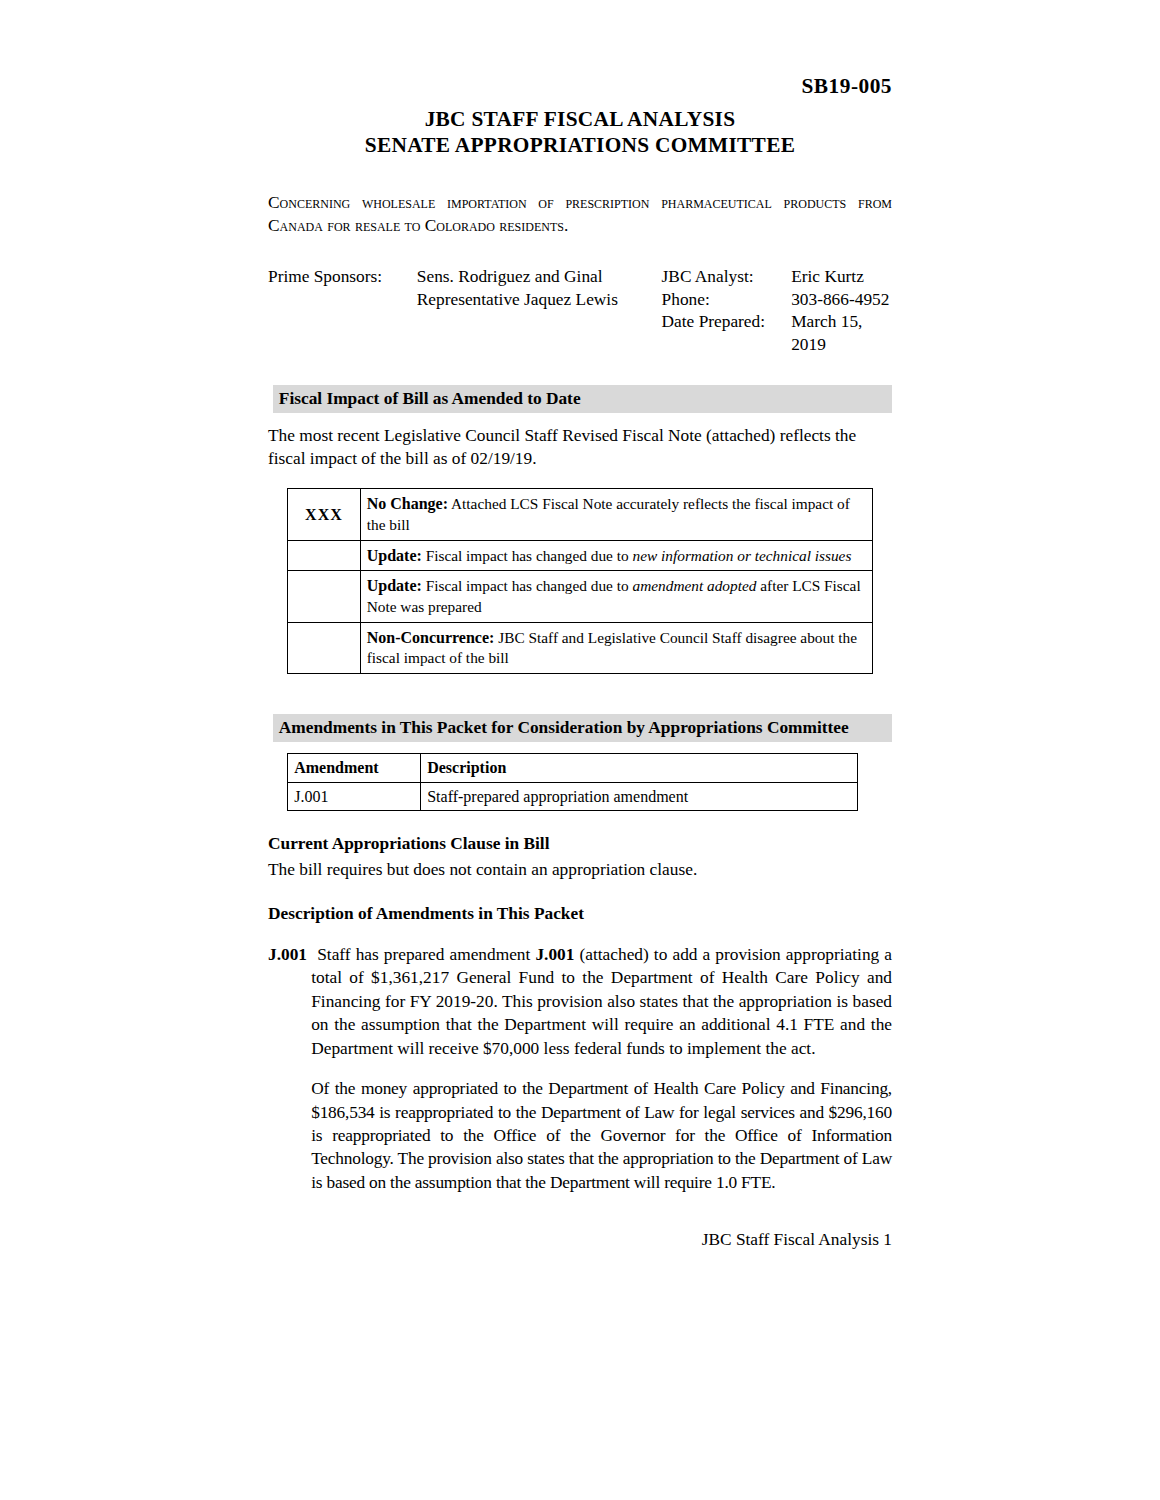SB19-005
JBC STAFF FISCAL ANALYSIS
SENATE APPROPRIATIONS COMMITTEE
Concerning wholesale importation of prescription pharmaceutical products from Canada for resale to Colorado residents.
| Prime Sponsors: | Sens. Rodriguez and Ginal | JBC Analyst: | Eric Kurtz |
| | Representative Jaquez Lewis | Phone: | 303-866-4952 |
| | | Date Prepared: | March 15, 2019 |
Fiscal Impact of Bill as Amended to Date
The most recent Legislative Council Staff Revised Fiscal Note (attached) reflects the fiscal impact of the bill as of 02/19/19.
| XXX | No Change: Attached LCS Fiscal Note accurately reflects the fiscal impact of the bill |
| | Update: Fiscal impact has changed due to new information or technical issues |
| | Update: Fiscal impact has changed due to amendment adopted after LCS Fiscal Note was prepared |
| | Non-Concurrence: JBC Staff and Legislative Council Staff disagree about the fiscal impact of the bill |
Amendments in This Packet for Consideration by Appropriations Committee
| Amendment | Description |
| --- | --- |
| J.001 | Staff-prepared appropriation amendment |
Current Appropriations Clause in Bill
The bill requires but does not contain an appropriation clause.
Description of Amendments in This Packet
J.001 Staff has prepared amendment J.001 (attached) to add a provision appropriating a total of $1,361,217 General Fund to the Department of Health Care Policy and Financing for FY 2019-20. This provision also states that the appropriation is based on the assumption that the Department will require an additional 4.1 FTE and the Department will receive $70,000 less federal funds to implement the act.
Of the money appropriated to the Department of Health Care Policy and Financing, $186,534 is reappropriated to the Department of Law for legal services and $296,160 is reappropriated to the Office of the Governor for the Office of Information Technology. The provision also states that the appropriation to the Department of Law is based on the assumption that the Department will require 1.0 FTE.
JBC Staff Fiscal Analysis 1